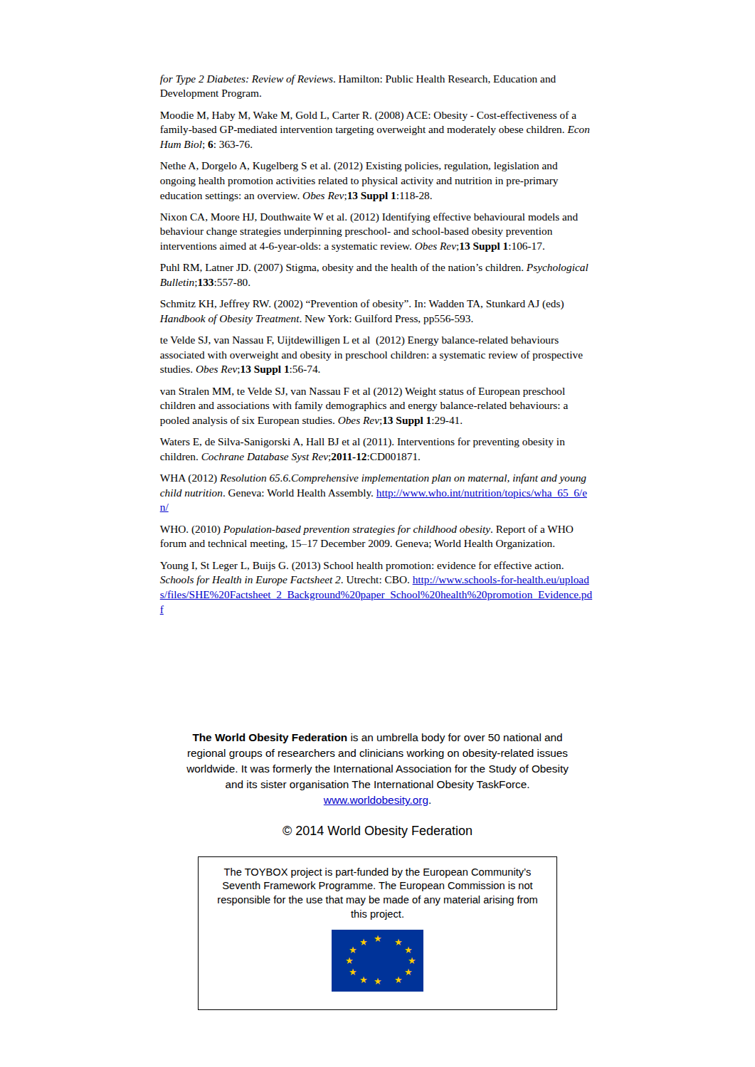for Type 2 Diabetes: Review of Reviews. Hamilton: Public Health Research, Education and Development Program.
Moodie M, Haby M, Wake M, Gold L, Carter R. (2008) ACE: Obesity - Cost-effectiveness of a family-based GP-mediated intervention targeting overweight and moderately obese children. Econ Hum Biol; 6: 363-76.
Nethe A, Dorgelo A, Kugelberg S et al. (2012) Existing policies, regulation, legislation and ongoing health promotion activities related to physical activity and nutrition in pre-primary education settings: an overview. Obes Rev;13 Suppl 1:118-28.
Nixon CA, Moore HJ, Douthwaite W et al. (2012) Identifying effective behavioural models and behaviour change strategies underpinning preschool- and school-based obesity prevention interventions aimed at 4-6-year-olds: a systematic review. Obes Rev;13 Suppl 1:106-17.
Puhl RM, Latner JD. (2007) Stigma, obesity and the health of the nation’s children. Psychological Bulletin;133:557-80.
Schmitz KH, Jeffrey RW. (2002) “Prevention of obesity”. In: Wadden TA, Stunkard AJ (eds) Handbook of Obesity Treatment. New York: Guilford Press, pp556-593.
te Velde SJ, van Nassau F, Uijtdewilligen L et al (2012) Energy balance-related behaviours associated with overweight and obesity in preschool children: a systematic review of prospective studies. Obes Rev;13 Suppl 1:56-74.
van Stralen MM, te Velde SJ, van Nassau F et al (2012) Weight status of European preschool children and associations with family demographics and energy balance-related behaviours: a pooled analysis of six European studies. Obes Rev;13 Suppl 1:29-41.
Waters E, de Silva-Sanigorski A, Hall BJ et al (2011). Interventions for preventing obesity in children. Cochrane Database Syst Rev;2011-12:CD001871.
WHA (2012) Resolution 65.6.Comprehensive implementation plan on maternal, infant and young child nutrition. Geneva: World Health Assembly. http://www.who.int/nutrition/topics/wha_65_6/en/
WHO. (2010) Population-based prevention strategies for childhood obesity. Report of a WHO forum and technical meeting, 15–17 December 2009. Geneva; World Health Organization.
Young I, St Leger L, Buijs G. (2013) School health promotion: evidence for effective action. Schools for Health in Europe Factsheet 2. Utrecht: CBO. http://www.schools-for-health.eu/uploads/files/SHE%20Factsheet_2_Background%20paper_School%20health%20promotion_Evidence.pdf
The World Obesity Federation is an umbrella body for over 50 national and regional groups of researchers and clinicians working on obesity-related issues worldwide. It was formerly the International Association for the Study of Obesity and its sister organisation The International Obesity TaskForce.
www.worldobesity.org.
© 2014 World Obesity Federation
The TOYBOX project is part-funded by the European Community’s Seventh Framework Programme. The European Commission is not responsible for the use that may be made of any material arising from this project.
★ ★ ★ ★ ★ ★ ★ ★ ★ ★ ★ ★